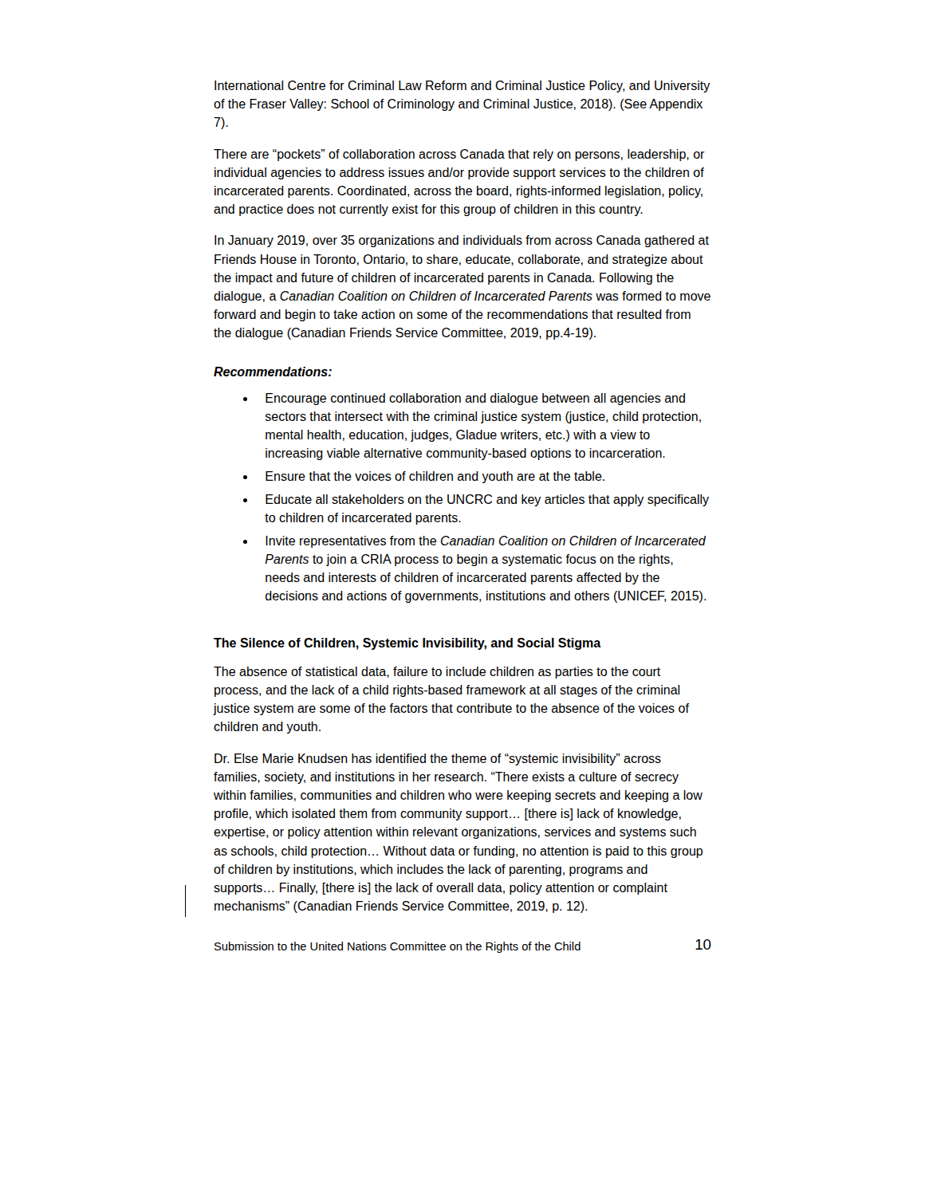International Centre for Criminal Law Reform and Criminal Justice Policy, and University of the Fraser Valley: School of Criminology and Criminal Justice, 2018). (See Appendix 7).
There are “pockets” of collaboration across Canada that rely on persons, leadership, or individual agencies to address issues and/or provide support services to the children of incarcerated parents. Coordinated, across the board, rights-informed legislation, policy, and practice does not currently exist for this group of children in this country.
In January 2019, over 35 organizations and individuals from across Canada gathered at Friends House in Toronto, Ontario, to share, educate, collaborate, and strategize about the impact and future of children of incarcerated parents in Canada. Following the dialogue, a Canadian Coalition on Children of Incarcerated Parents was formed to move forward and begin to take action on some of the recommendations that resulted from the dialogue (Canadian Friends Service Committee, 2019, pp.4-19).
Recommendations:
Encourage continued collaboration and dialogue between all agencies and sectors that intersect with the criminal justice system (justice, child protection, mental health, education, judges, Gladue writers, etc.) with a view to increasing viable alternative community-based options to incarceration.
Ensure that the voices of children and youth are at the table.
Educate all stakeholders on the UNCRC and key articles that apply specifically to children of incarcerated parents.
Invite representatives from the Canadian Coalition on Children of Incarcerated Parents to join a CRIA process to begin a systematic focus on the rights, needs and interests of children of incarcerated parents affected by the decisions and actions of governments, institutions and others (UNICEF, 2015).
The Silence of Children, Systemic Invisibility, and Social Stigma
The absence of statistical data, failure to include children as parties to the court process, and the lack of a child rights-based framework at all stages of the criminal justice system are some of the factors that contribute to the absence of the voices of children and youth.
Dr. Else Marie Knudsen has identified the theme of “systemic invisibility” across families, society, and institutions in her research. “There exists a culture of secrecy within families, communities and children who were keeping secrets and keeping a low profile, which isolated them from community support… [there is] lack of knowledge, expertise, or policy attention within relevant organizations, services and systems such as schools, child protection… Without data or funding, no attention is paid to this group of children by institutions, which includes the lack of parenting, programs and supports… Finally, [there is] the lack of overall data, policy attention or complaint mechanisms” (Canadian Friends Service Committee, 2019, p. 12).
Submission to the United Nations Committee on the Rights of the Child 10